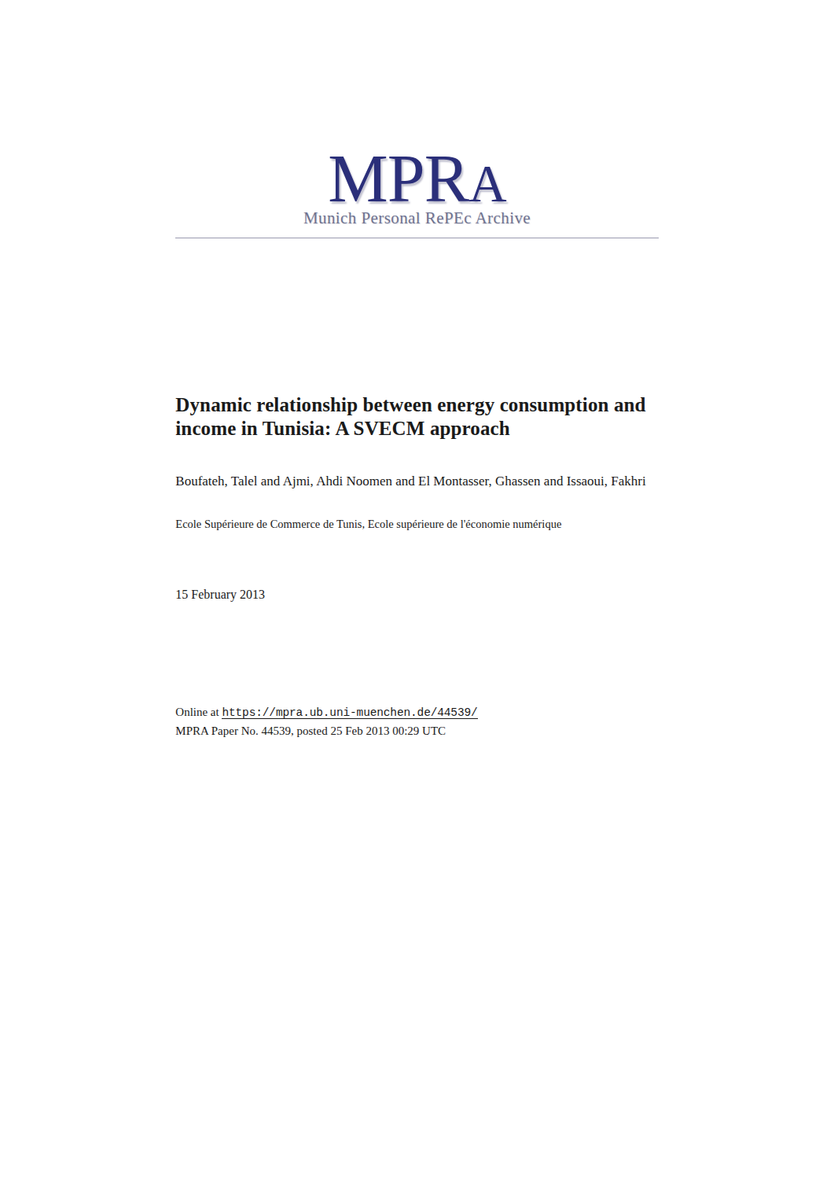MPRA
Munich Personal RePEc Archive
Dynamic relationship between energy consumption and income in Tunisia: A SVECM approach
Boufateh, Talel and Ajmi, Ahdi Noomen and El Montasser, Ghassen and Issaoui, Fakhri
Ecole Supérieure de Commerce de Tunis, Ecole supérieure de l'économie numérique
15 February 2013
Online at https://mpra.ub.uni-muenchen.de/44539/
MPRA Paper No. 44539, posted 25 Feb 2013 00:29 UTC